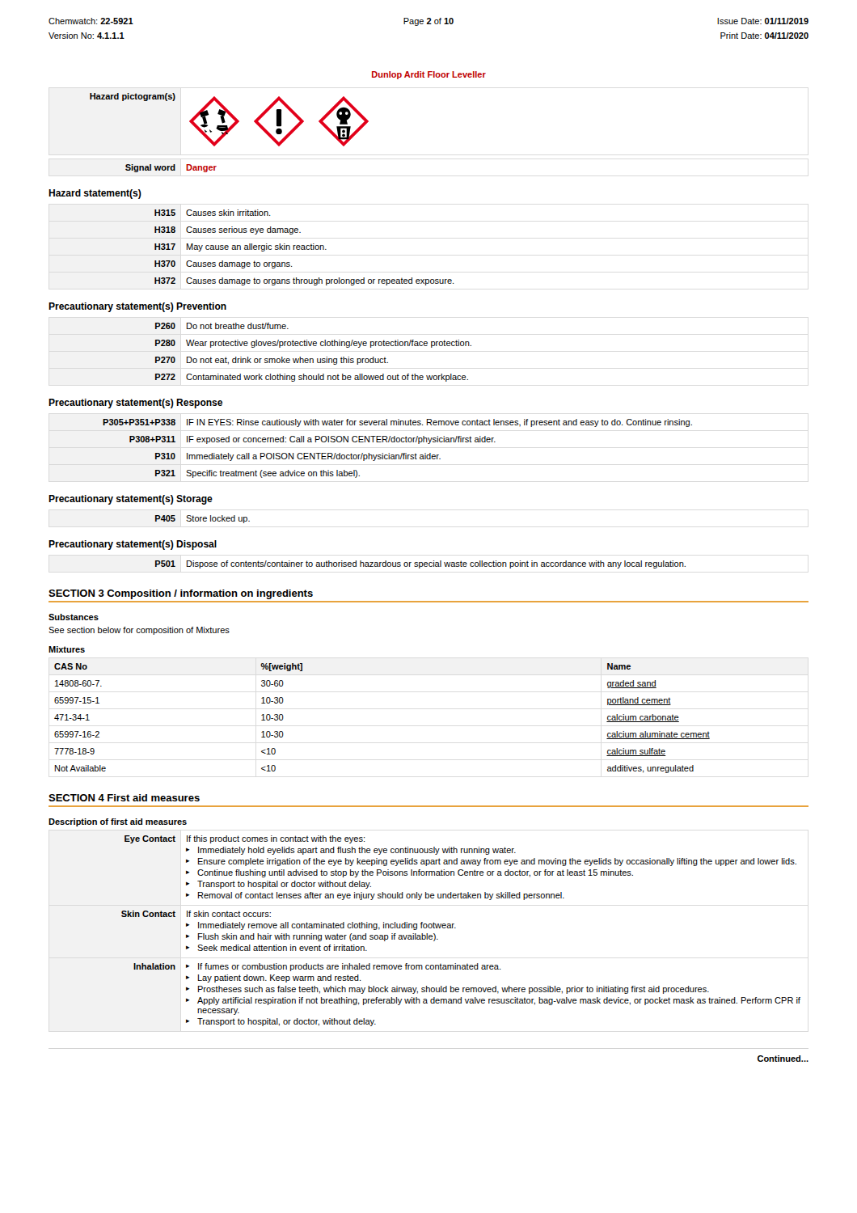Chemwatch: 22-5921
Version No: 4.1.1.1
Issue Date: 01/11/2019
Print Date: 04/11/2020
Page 2 of 10
Dunlop Ardit Floor Leveller
| Hazard pictogram(s) | |
| Signal word | Danger |
Hazard statement(s)
| H315 | Causes skin irritation. |
| H318 | Causes serious eye damage. |
| H317 | May cause an allergic skin reaction. |
| H370 | Causes damage to organs. |
| H372 | Causes damage to organs through prolonged or repeated exposure. |
Precautionary statement(s) Prevention
| P260 | Do not breathe dust/fume. |
| P280 | Wear protective gloves/protective clothing/eye protection/face protection. |
| P270 | Do not eat, drink or smoke when using this product. |
| P272 | Contaminated work clothing should not be allowed out of the workplace. |
Precautionary statement(s) Response
| P305+P351+P338 | IF IN EYES: Rinse cautiously with water for several minutes. Remove contact lenses, if present and easy to do. Continue rinsing. |
| P308+P311 | IF exposed or concerned: Call a POISON CENTER/doctor/physician/first aider. |
| P310 | Immediately call a POISON CENTER/doctor/physician/first aider. |
| P321 | Specific treatment (see advice on this label). |
Precautionary statement(s) Storage
| P405 | Store locked up. |
Precautionary statement(s) Disposal
| P501 | Dispose of contents/container to authorised hazardous or special waste collection point in accordance with any local regulation. |
SECTION 3 Composition / information on ingredients
Substances
See section below for composition of Mixtures
Mixtures
| CAS No | %[weight] | Name |
| 14808-60-7. | 30-60 | graded sand |
| 65997-15-1 | 10-30 | portland cement |
| 471-34-1 | 10-30 | calcium carbonate |
| 65997-16-2 | 10-30 | calcium aluminate cement |
| 7778-18-9 | <10 | calcium sulfate |
| Not Available | <10 | additives, unregulated |
SECTION 4 First aid measures
Description of first aid measures
| Eye Contact | If this product comes in contact with the eyes: Immediately hold eyelids apart and flush the eye continuously with running water. Ensure complete irrigation of the eye by keeping eyelids apart and away from eye and moving the eyelids by occasionally lifting the upper and lower lids. Continue flushing until advised to stop by the Poisons Information Centre or a doctor, or for at least 15 minutes. Transport to hospital or doctor without delay. Removal of contact lenses after an eye injury should only be undertaken by skilled personnel. |
| Skin Contact | If skin contact occurs: Immediately remove all contaminated clothing, including footwear. Flush skin and hair with running water (and soap if available). Seek medical attention in event of irritation. |
| Inhalation | If fumes or combustion products are inhaled remove from contaminated area. Lay patient down. Keep warm and rested. Prostheses such as false teeth, which may block airway, should be removed, where possible, prior to initiating first aid procedures. Apply artificial respiration if not breathing, preferably with a demand valve resuscitator, bag-valve mask device, or pocket mask as trained. Perform CPR if necessary. Transport to hospital, or doctor, without delay. |
Continued...